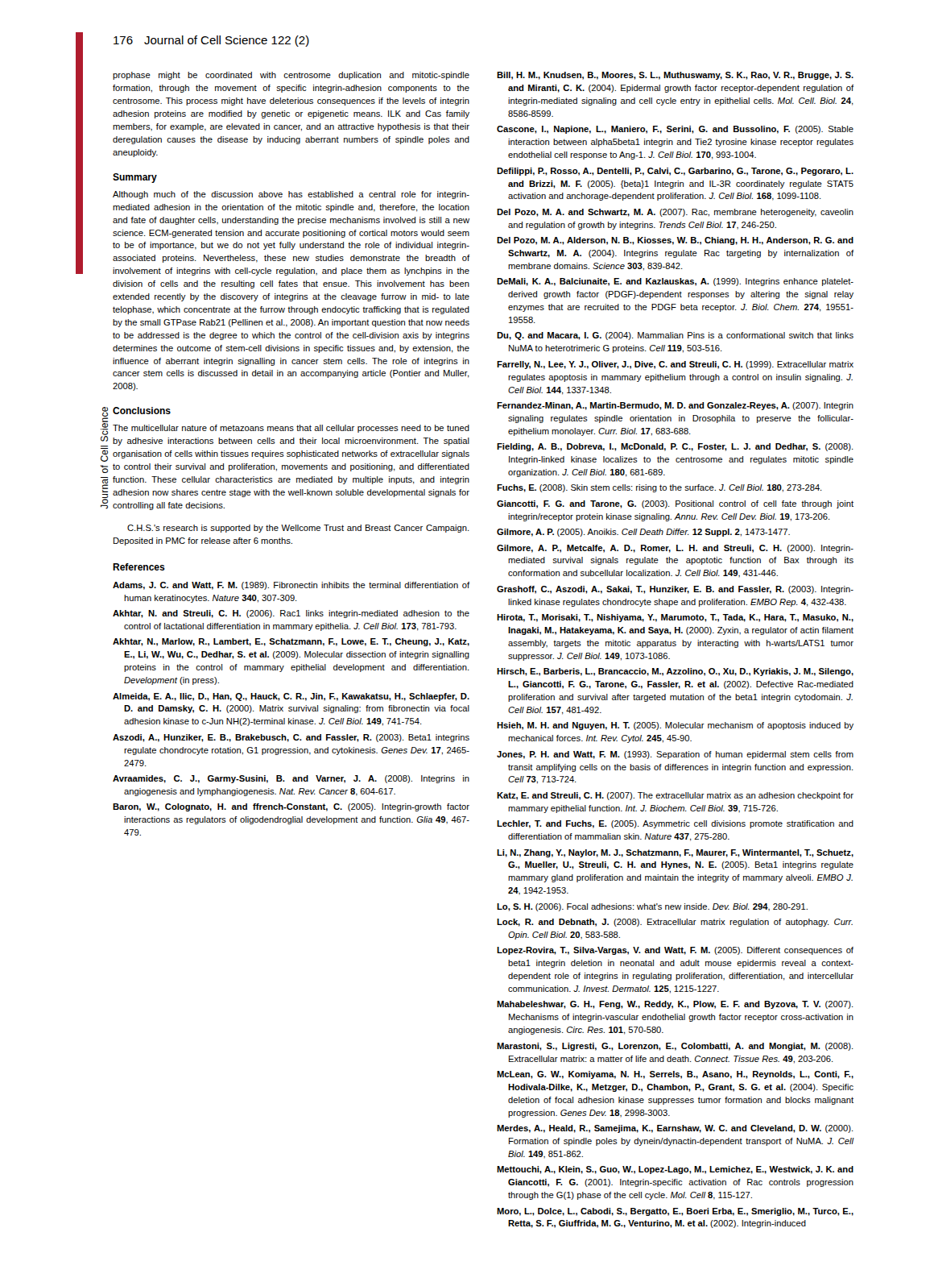Journal of Cell Science
176 Journal of Cell Science 122 (2)
prophase might be coordinated with centrosome duplication and mitotic-spindle formation, through the movement of specific integrin-adhesion components to the centrosome. This process might have deleterious consequences if the levels of integrin adhesion proteins are modified by genetic or epigenetic means. ILK and Cas family members, for example, are elevated in cancer, and an attractive hypothesis is that their deregulation causes the disease by inducing aberrant numbers of spindle poles and aneuploidy.
Summary
Although much of the discussion above has established a central role for integrin-mediated adhesion in the orientation of the mitotic spindle and, therefore, the location and fate of daughter cells, understanding the precise mechanisms involved is still a new science. ECM-generated tension and accurate positioning of cortical motors would seem to be of importance, but we do not yet fully understand the role of individual integrin-associated proteins. Nevertheless, these new studies demonstrate the breadth of involvement of integrins with cell-cycle regulation, and place them as lynchpins in the division of cells and the resulting cell fates that ensue. This involvement has been extended recently by the discovery of integrins at the cleavage furrow in mid- to late telophase, which concentrate at the furrow through endocytic trafficking that is regulated by the small GTPase Rab21 (Pellinen et al., 2008). An important question that now needs to be addressed is the degree to which the control of the cell-division axis by integrins determines the outcome of stem-cell divisions in specific tissues and, by extension, the influence of aberrant integrin signalling in cancer stem cells. The role of integrins in cancer stem cells is discussed in detail in an accompanying article (Pontier and Muller, 2008).
Conclusions
The multicellular nature of metazoans means that all cellular processes need to be tuned by adhesive interactions between cells and their local microenvironment. The spatial organisation of cells within tissues requires sophisticated networks of extracellular signals to control their survival and proliferation, movements and positioning, and differentiated function. These cellular characteristics are mediated by multiple inputs, and integrin adhesion now shares centre stage with the well-known soluble developmental signals for controlling all fate decisions.
C.H.S.'s research is supported by the Wellcome Trust and Breast Cancer Campaign. Deposited in PMC for release after 6 months.
References
Adams, J. C. and Watt, F. M. (1989). Fibronectin inhibits the terminal differentiation of human keratinocytes. Nature 340, 307-309.
Akhtar, N. and Streuli, C. H. (2006). Rac1 links integrin-mediated adhesion to the control of lactational differentiation in mammary epithelia. J. Cell Biol. 173, 781-793.
Akhtar, N., Marlow, R., Lambert, E., Schatzmann, F., Lowe, E. T., Cheung, J., Katz, E., Li, W., Wu, C., Dedhar, S. et al. (2009). Molecular dissection of integrin signalling proteins in the control of mammary epithelial development and differentiation. Development (in press).
Almeida, E. A., Ilic, D., Han, Q., Hauck, C. R., Jin, F., Kawakatsu, H., Schlaepfer, D. D. and Damsky, C. H. (2000). Matrix survival signaling: from fibronectin via focal adhesion kinase to c-Jun NH(2)-terminal kinase. J. Cell Biol. 149, 741-754.
Aszodi, A., Hunziker, E. B., Brakebusch, C. and Fassler, R. (2003). Beta1 integrins regulate chondrocyte rotation, G1 progression, and cytokinesis. Genes Dev. 17, 2465-2479.
Avraamides, C. J., Garmy-Susini, B. and Varner, J. A. (2008). Integrins in angiogenesis and lymphangiogenesis. Nat. Rev. Cancer 8, 604-617.
Baron, W., Colognato, H. and ffrench-Constant, C. (2005). Integrin-growth factor interactions as regulators of oligodendroglial development and function. Glia 49, 467-479.
Bill, H. M., Knudsen, B., Moores, S. L., Muthuswamy, S. K., Rao, V. R., Brugge, J. S. and Miranti, C. K. (2004). Epidermal growth factor receptor-dependent regulation of integrin-mediated signaling and cell cycle entry in epithelial cells. Mol. Cell. Biol. 24, 8586-8599.
Cascone, I., Napione, L., Maniero, F., Serini, G. and Bussolino, F. (2005). Stable interaction between alpha5beta1 integrin and Tie2 tyrosine kinase receptor regulates endothelial cell response to Ang-1. J. Cell Biol. 170, 993-1004.
Defilippi, P., Rosso, A., Dentelli, P., Calvi, C., Garbarino, G., Tarone, G., Pegoraro, L. and Brizzi, M. F. (2005). {beta}1 Integrin and IL-3R coordinately regulate STAT5 activation and anchorage-dependent proliferation. J. Cell Biol. 168, 1099-1108.
Del Pozo, M. A. and Schwartz, M. A. (2007). Rac, membrane heterogeneity, caveolin and regulation of growth by integrins. Trends Cell Biol. 17, 246-250.
Del Pozo, M. A., Alderson, N. B., Kiosses, W. B., Chiang, H. H., Anderson, R. G. and Schwartz, M. A. (2004). Integrins regulate Rac targeting by internalization of membrane domains. Science 303, 839-842.
DeMali, K. A., Balciunaite, E. and Kazlauskas, A. (1999). Integrins enhance platelet-derived growth factor (PDGF)-dependent responses by altering the signal relay enzymes that are recruited to the PDGF beta receptor. J. Biol. Chem. 274, 19551-19558.
Du, Q. and Macara, I. G. (2004). Mammalian Pins is a conformational switch that links NuMA to heterotrimeric G proteins. Cell 119, 503-516.
Farrelly, N., Lee, Y. J., Oliver, J., Dive, C. and Streuli, C. H. (1999). Extracellular matrix regulates apoptosis in mammary epithelium through a control on insulin signaling. J. Cell Biol. 144, 1337-1348.
Fernandez-Minan, A., Martin-Bermudo, M. D. and Gonzalez-Reyes, A. (2007). Integrin signaling regulates spindle orientation in Drosophila to preserve the follicular-epithelium monolayer. Curr. Biol. 17, 683-688.
Fielding, A. B., Dobreva, I., McDonald, P. C., Foster, L. J. and Dedhar, S. (2008). Integrin-linked kinase localizes to the centrosome and regulates mitotic spindle organization. J. Cell Biol. 180, 681-689.
Fuchs, E. (2008). Skin stem cells: rising to the surface. J. Cell Biol. 180, 273-284.
Giancotti, F. G. and Tarone, G. (2003). Positional control of cell fate through joint integrin/receptor protein kinase signaling. Annu. Rev. Cell Dev. Biol. 19, 173-206.
Gilmore, A. P. (2005). Anoikis. Cell Death Differ. 12 Suppl. 2, 1473-1477.
Gilmore, A. P., Metcalfe, A. D., Romer, L. H. and Streuli, C. H. (2000). Integrin-mediated survival signals regulate the apoptotic function of Bax through its conformation and subcellular localization. J. Cell Biol. 149, 431-446.
Grashoff, C., Aszodi, A., Sakai, T., Hunziker, E. B. and Fassler, R. (2003). Integrin-linked kinase regulates chondrocyte shape and proliferation. EMBO Rep. 4, 432-438.
Hirota, T., Morisaki, T., Nishiyama, Y., Marumoto, T., Tada, K., Hara, T., Masuko, N., Inagaki, M., Hatakeyama, K. and Saya, H. (2000). Zyxin, a regulator of actin filament assembly, targets the mitotic apparatus by interacting with h-warts/LATS1 tumor suppressor. J. Cell Biol. 149, 1073-1086.
Hirsch, E., Barberis, L., Brancaccio, M., Azzolino, O., Xu, D., Kyriakis, J. M., Silengo, L., Giancotti, F. G., Tarone, G., Fassler, R. et al. (2002). Defective Rac-mediated proliferation and survival after targeted mutation of the beta1 integrin cytodomain. J. Cell Biol. 157, 481-492.
Hsieh, M. H. and Nguyen, H. T. (2005). Molecular mechanism of apoptosis induced by mechanical forces. Int. Rev. Cytol. 245, 45-90.
Jones, P. H. and Watt, F. M. (1993). Separation of human epidermal stem cells from transit amplifying cells on the basis of differences in integrin function and expression. Cell 73, 713-724.
Katz, E. and Streuli, C. H. (2007). The extracellular matrix as an adhesion checkpoint for mammary epithelial function. Int. J. Biochem. Cell Biol. 39, 715-726.
Lechler, T. and Fuchs, E. (2005). Asymmetric cell divisions promote stratification and differentiation of mammalian skin. Nature 437, 275-280.
Li, N., Zhang, Y., Naylor, M. J., Schatzmann, F., Maurer, F., Wintermantel, T., Schuetz, G., Mueller, U., Streuli, C. H. and Hynes, N. E. (2005). Beta1 integrins regulate mammary gland proliferation and maintain the integrity of mammary alveoli. EMBO J. 24, 1942-1953.
Lo, S. H. (2006). Focal adhesions: what's new inside. Dev. Biol. 294, 280-291.
Lock, R. and Debnath, J. (2008). Extracellular matrix regulation of autophagy. Curr. Opin. Cell Biol. 20, 583-588.
Lopez-Rovira, T., Silva-Vargas, V. and Watt, F. M. (2005). Different consequences of beta1 integrin deletion in neonatal and adult mouse epidermis reveal a context-dependent role of integrins in regulating proliferation, differentiation, and intercellular communication. J. Invest. Dermatol. 125, 1215-1227.
Mahabeleshwar, G. H., Feng, W., Reddy, K., Plow, E. F. and Byzova, T. V. (2007). Mechanisms of integrin-vascular endothelial growth factor receptor cross-activation in angiogenesis. Circ. Res. 101, 570-580.
Marastoni, S., Ligresti, G., Lorenzon, E., Colombatti, A. and Mongiat, M. (2008). Extracellular matrix: a matter of life and death. Connect. Tissue Res. 49, 203-206.
McLean, G. W., Komiyama, N. H., Serrels, B., Asano, H., Reynolds, L., Conti, F., Hodivala-Dilke, K., Metzger, D., Chambon, P., Grant, S. G. et al. (2004). Specific deletion of focal adhesion kinase suppresses tumor formation and blocks malignant progression. Genes Dev. 18, 2998-3003.
Merdes, A., Heald, R., Samejima, K., Earnshaw, W. C. and Cleveland, D. W. (2000). Formation of spindle poles by dynein/dynactin-dependent transport of NuMA. J. Cell Biol. 149, 851-862.
Mettouchi, A., Klein, S., Guo, W., Lopez-Lago, M., Lemichez, E., Westwick, J. K. and Giancotti, F. G. (2001). Integrin-specific activation of Rac controls progression through the G(1) phase of the cell cycle. Mol. Cell 8, 115-127.
Moro, L., Dolce, L., Cabodi, S., Bergatto, E., Boeri Erba, E., Smeriglio, M., Turco, E., Retta, S. F., Giuffrida, M. G., Venturino, M. et al. (2002). Integrin-induced